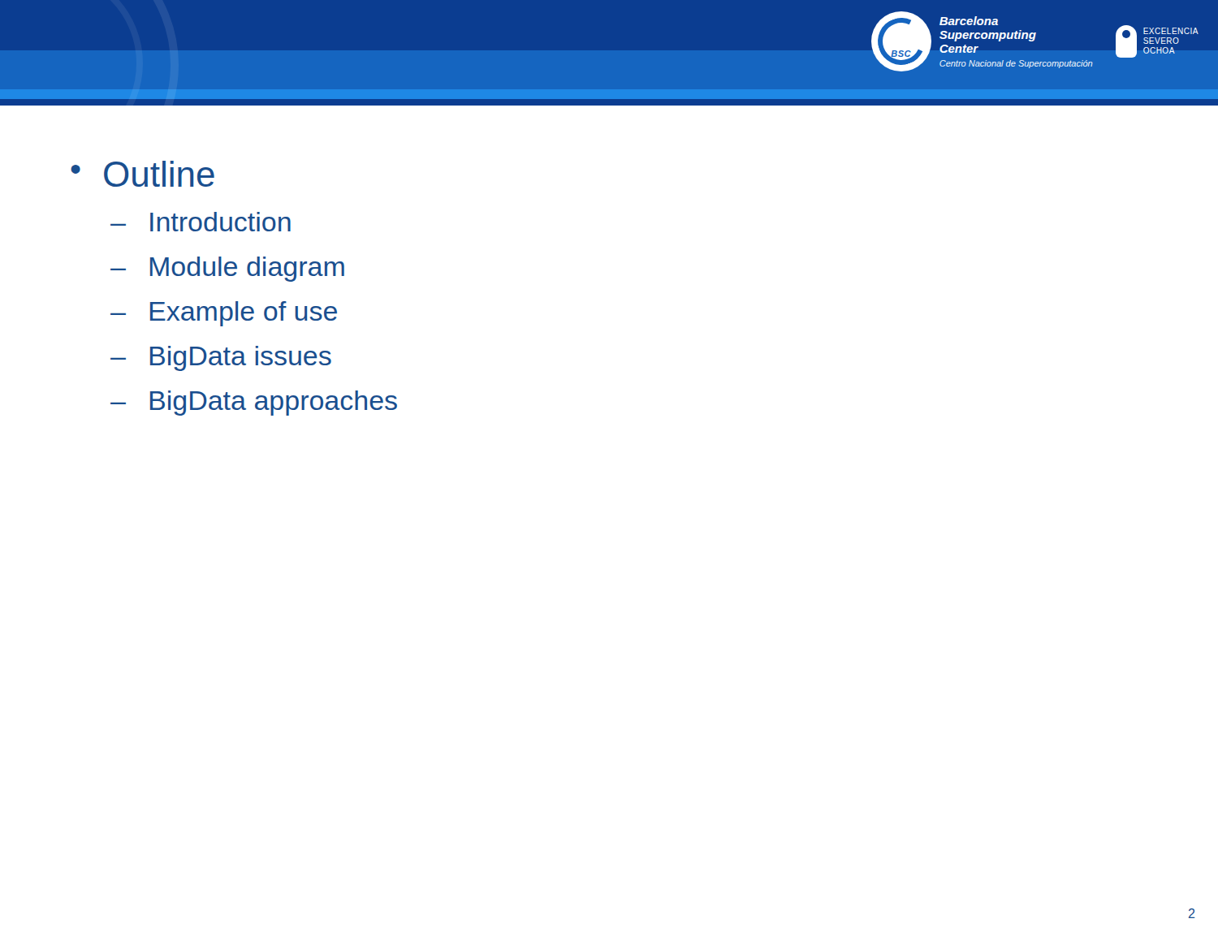BSC
Barcelona
Supercomputing
Center
Centro Nacional de Supercomputación
EXCELENCIA
SEVERO
OCHOA
Outline
Introduction
Module diagram
Example of use
BigData issues
BigData approaches
2